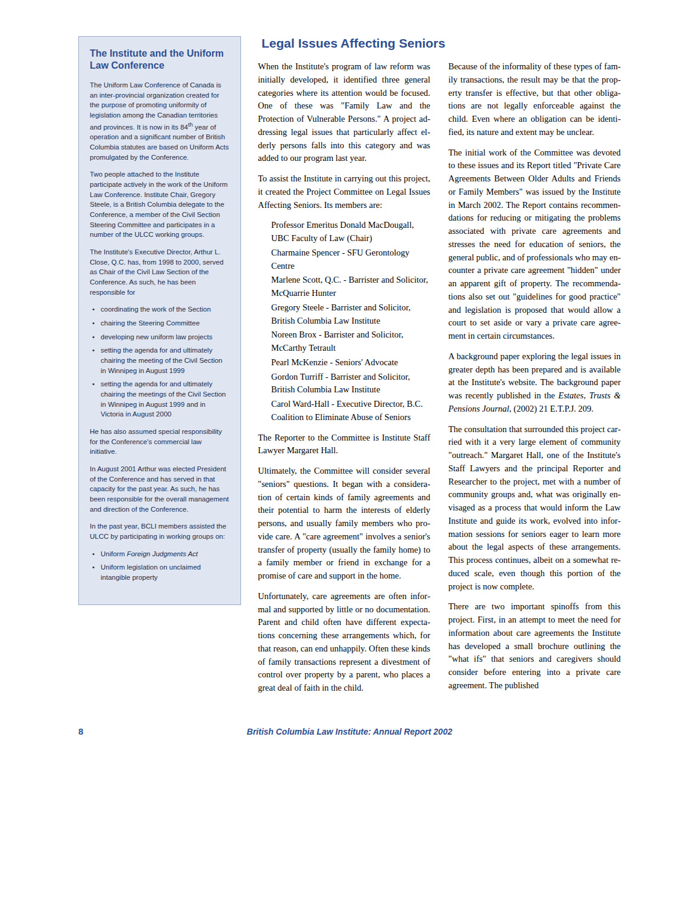The Institute and the Uniform Law Conference
The Uniform Law Conference of Canada is an inter-provincial organization created for the purpose of promoting uniformity of legislation among the Canadian territories and provinces. It is now in its 84th year of operation and a significant number of British Columbia statutes are based on Uniform Acts promulgated by the Conference.
Two people attached to the Institute participate actively in the work of the Uniform Law Conference. Institute Chair, Gregory Steele, is a British Columbia delegate to the Conference, a member of the Civil Section Steering Committee and participates in a number of the ULCC working groups.
The Institute's Executive Director, Arthur L. Close, Q.C. has, from 1998 to 2000, served as Chair of the Civil Law Section of the Conference. As such, he has been responsible for
coordinating the work of the Section
chairing the Steering Committee
developing new uniform law projects
setting the agenda for and ultimately chairing the meeting of the Civil Section in Winnipeg in August 1999
setting the agenda for and ultimately chairing the meetings of the Civil Section in Winnipeg in August 1999 and in Victoria in August 2000
He has also assumed special responsibility for the Conference's commercial law initiative.
In August 2001 Arthur was elected President of the Conference and has served in that capacity for the past year. As such, he has been responsible for the overall management and direction of the Conference.
In the past year, BCLI members assisted the ULCC by participating in working groups on:
Uniform Foreign Judgments Act
Uniform legislation on unclaimed intangible property
Legal Issues Affecting Seniors
When the Institute's program of law reform was initially developed, it identified three general categories where its attention would be focused. One of these was "Family Law and the Protection of Vulnerable Persons." A project addressing legal issues that particularly affect elderly persons falls into this category and was added to our program last year.
To assist the Institute in carrying out this project, it created the Project Committee on Legal Issues Affecting Seniors. Its members are:
Professor Emeritus Donald MacDougall, UBC Faculty of Law (Chair)
Charmaine Spencer - SFU Gerontology Centre
Marlene Scott, Q.C. - Barrister and Solicitor, McQuarrie Hunter
Gregory Steele - Barrister and Solicitor, British Columbia Law Institute
Noreen Brox - Barrister and Solicitor, McCarthy Tetrault
Pearl McKenzie - Seniors' Advocate
Gordon Turriff - Barrister and Solicitor, British Columbia Law Institute
Carol Ward-Hall - Executive Director, B.C. Coalition to Eliminate Abuse of Seniors
The Reporter to the Committee is Institute Staff Lawyer Margaret Hall.
Ultimately, the Committee will consider several "seniors" questions. It began with a consideration of certain kinds of family agreements and their potential to harm the interests of elderly persons, and usually family members who provide care. A "care agreement" involves a senior's transfer of property (usually the family home) to a family member or friend in exchange for a promise of care and support in the home.
Unfortunately, care agreements are often informal and supported by little or no documentation. Parent and child often have different expectations concerning these arrangements which, for that reason, can end unhappily. Often these kinds of family transactions represent a divestment of control over property by a parent, who places a great deal of faith in the child.
Because of the informality of these types of family transactions, the result may be that the property transfer is effective, but that other obligations are not legally enforceable against the child. Even where an obligation can be identified, its nature and extent may be unclear.
The initial work of the Committee was devoted to these issues and its Report titled "Private Care Agreements Between Older Adults and Friends or Family Members" was issued by the Institute in March 2002. The Report contains recommendations for reducing or mitigating the problems associated with private care agreements and stresses the need for education of seniors, the general public, and of professionals who may encounter a private care agreement "hidden" under an apparent gift of property. The recommendations also set out "guidelines for good practice" and legislation is proposed that would allow a court to set aside or vary a private care agreement in certain circumstances.
A background paper exploring the legal issues in greater depth has been prepared and is available at the Institute's website. The background paper was recently published in the Estates, Trusts & Pensions Journal, (2002) 21 E.T.P.J. 209.
The consultation that surrounded this project carried with it a very large element of community "outreach." Margaret Hall, one of the Institute's Staff Lawyers and the principal Reporter and Researcher to the project, met with a number of community groups and, what was originally envisaged as a process that would inform the Law Institute and guide its work, evolved into information sessions for seniors eager to learn more about the legal aspects of these arrangements. This process continues, albeit on a somewhat reduced scale, even though this portion of the project is now complete.
There are two important spinoffs from this project. First, in an attempt to meet the need for information about care agreements the Institute has developed a small brochure outlining the "what ifs" that seniors and caregivers should consider before entering into a private care agreement. The published
8
British Columbia Law Institute: Annual Report 2002